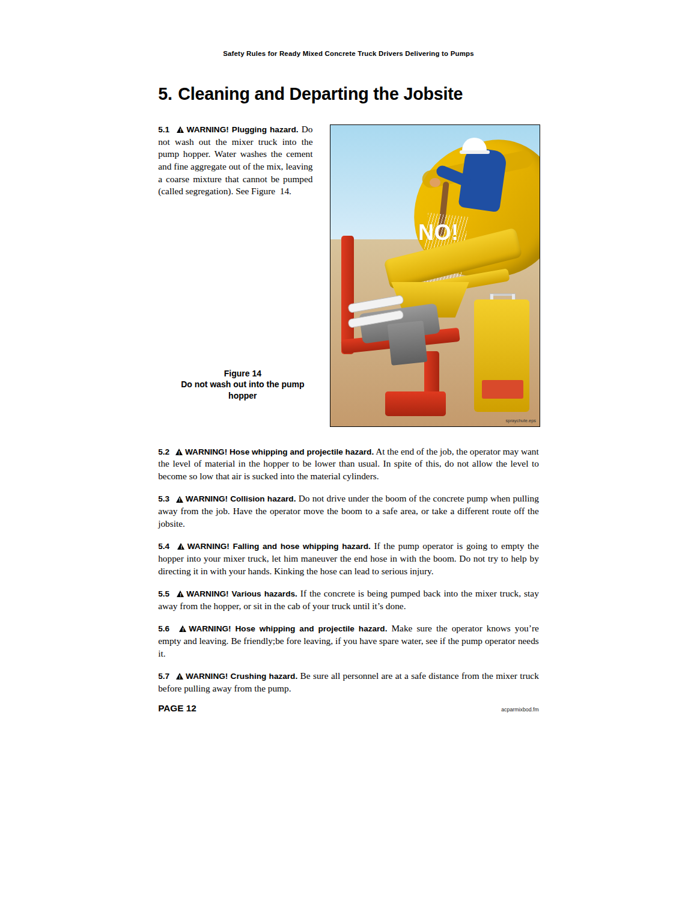Safety Rules for Ready Mixed Concrete Truck Drivers Delivering to Pumps
5. Cleaning and Departing the Jobsite
NO!
spraychute.eps
5.1 WARNING! Plugging hazard. Do not wash out the mixer truck into the pump hopper. Water washes the cement and fine aggregate out of the mix, leaving a coarse mixture that cannot be pumped (called segregation). See Figure 14.
Figure 14
Do not wash out into the pump hopper
5.2 WARNING! Hose whipping and projectile hazard. At the end of the job, the operator may want the level of material in the hopper to be lower than usual. In spite of this, do not allow the level to become so low that air is sucked into the material cylinders.
5.3 WARNING! Collision hazard. Do not drive under the boom of the concrete pump when pulling away from the job. Have the operator move the boom to a safe area, or take a different route off the jobsite.
5.4 WARNING! Falling and hose whipping hazard. If the pump operator is going to empty the hopper into your mixer truck, let him maneuver the end hose in with the boom. Do not try to help by directing it in with your hands. Kinking the hose can lead to serious injury.
5.5 WARNING! Various hazards. If the concrete is being pumped back into the mixer truck, stay away from the hopper, or sit in the cab of your truck until it’s done.
5.6 WARNING! Hose whipping and projectile hazard. Make sure the operator knows you’re empty and leaving. Be friendly;be fore leaving, if you have spare water, see if the pump operator needs it.
5.7 WARNING! Crushing hazard. Be sure all personnel are at a safe distance from the mixer truck before pulling away from the pump.
PAGE 12
acparmixbod.fm